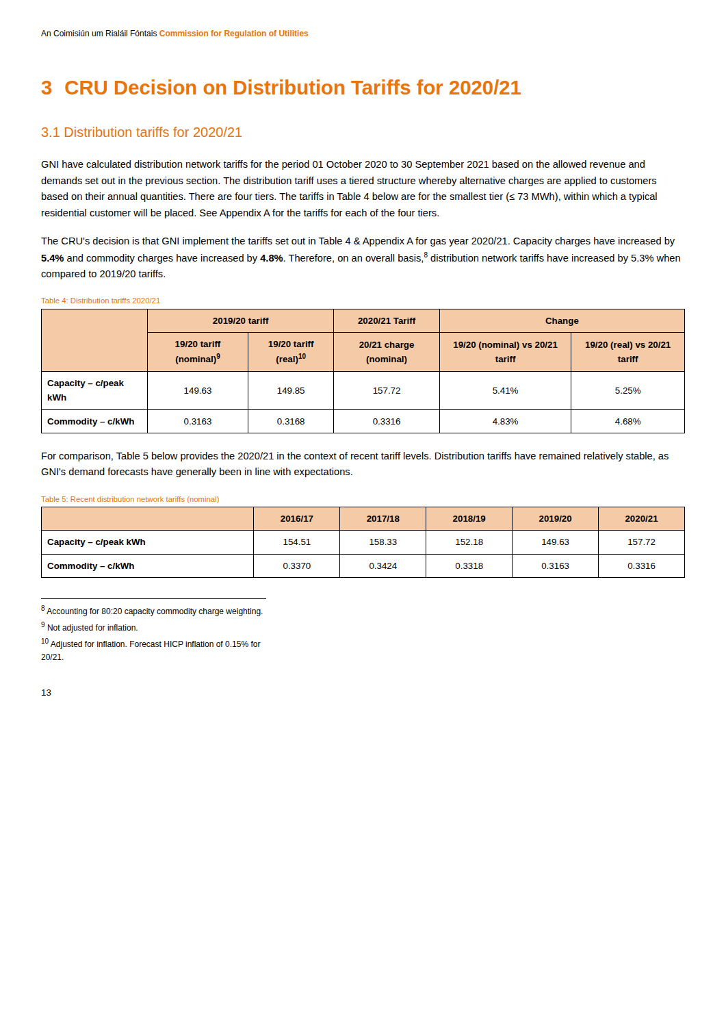An Coimisiún um Rialáil Fóntais Commission for Regulation of Utilities
3 CRU Decision on Distribution Tariffs for 2020/21
3.1 Distribution tariffs for 2020/21
GNI have calculated distribution network tariffs for the period 01 October 2020 to 30 September 2021 based on the allowed revenue and demands set out in the previous section. The distribution tariff uses a tiered structure whereby alternative charges are applied to customers based on their annual quantities. There are four tiers. The tariffs in Table 4 below are for the smallest tier (≤ 73 MWh), within which a typical residential customer will be placed. See Appendix A for the tariffs for each of the four tiers.
The CRU's decision is that GNI implement the tariffs set out in Table 4 & Appendix A for gas year 2020/21. Capacity charges have increased by 5.4% and commodity charges have increased by 4.8%. Therefore, on an overall basis,8 distribution network tariffs have increased by 5.3% when compared to 2019/20 tariffs.
Table 4: Distribution tariffs 2020/21
| | 2019/20 tariff | 2020/21 Tariff | Change |
| --- | --- | --- | --- |
| 19/20 tariff (nominal) 9 | 19/20 tariff (real) 10 | 20/21 charge (nominal) | 19/20 (nominal) vs 20/21 tariff | 19/20 (real) vs 20/21 tariff |
| Capacity – c/peak kWh | 149.63 | 149.85 | 157.72 | 5.41% | 5.25% |
| Commodity – c/kWh | 0.3163 | 0.3168 | 0.3316 | 4.83% | 4.68% |
For comparison, Table 5 below provides the 2020/21 in the context of recent tariff levels. Distribution tariffs have remained relatively stable, as GNI's demand forecasts have generally been in line with expectations.
Table 5: Recent distribution network tariffs (nominal)
| | 2016/17 | 2017/18 | 2018/19 | 2019/20 | 2020/21 |
| --- | --- | --- | --- | --- | --- |
| Capacity – c/peak kWh | 154.51 | 158.33 | 152.18 | 149.63 | 157.72 |
| Commodity – c/kWh | 0.3370 | 0.3424 | 0.3318 | 0.3163 | 0.3316 |
8 Accounting for 80:20 capacity commodity charge weighting.
9 Not adjusted for inflation.
10 Adjusted for inflation. Forecast HICP inflation of 0.15% for 20/21.
13